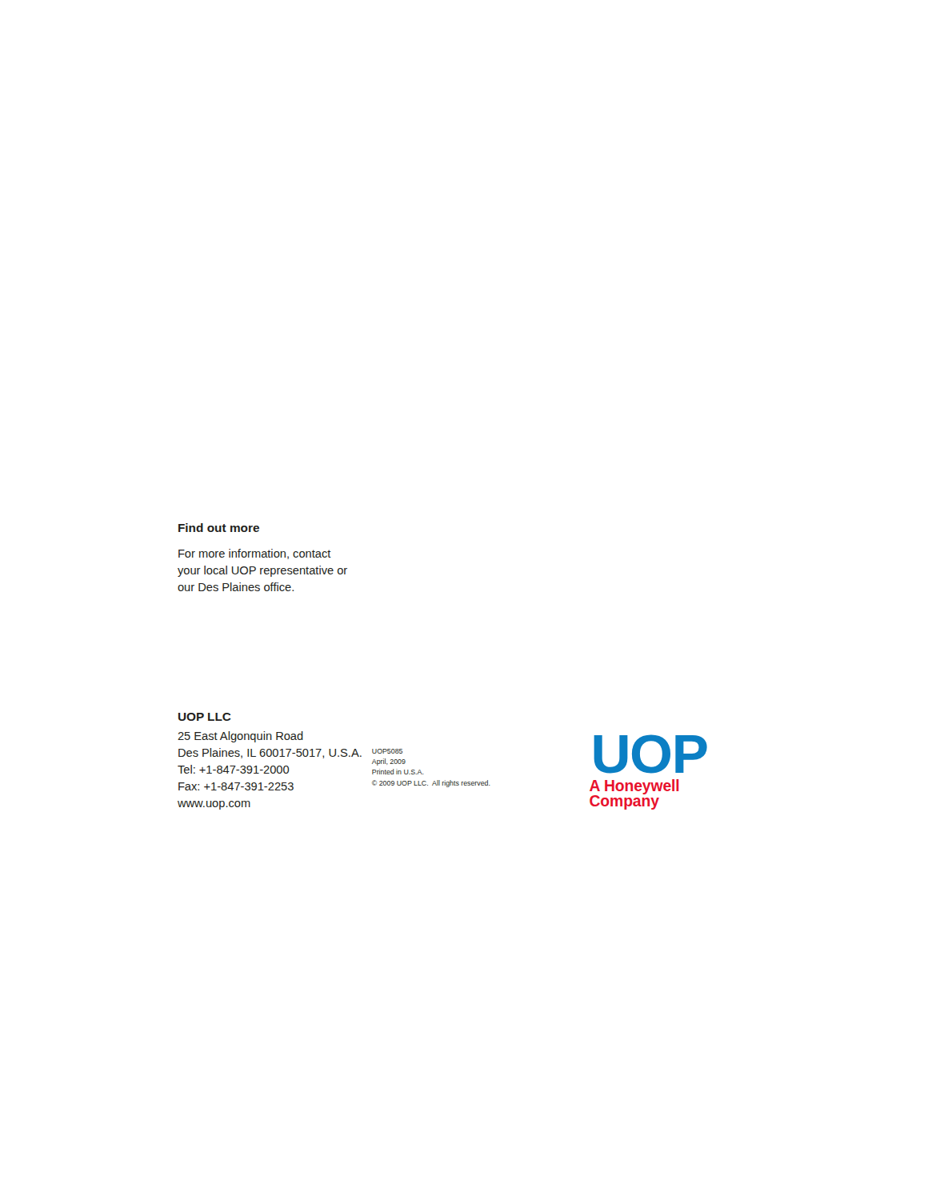Find out more
For more information, contact your local UOP representative or our Des Plaines office.
UOP LLC
25 East Algonquin Road
Des Plaines, IL 60017-5017, U.S.A.
Tel: +1-847-391-2000
Fax: +1-847-391-2253
www.uop.com
UOP5085
April, 2009
Printed in U.S.A.
© 2009 UOP LLC. All rights reserved.
UOP
A Honeywell Company